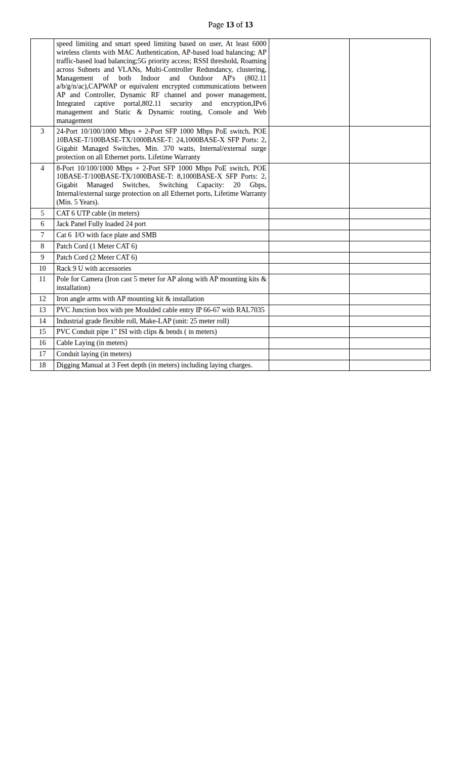Page 13 of 13
| | speed limiting and smart speed limiting based on user, At least 6000 wireless clients with MAC Authentication, AP-based load balancing; AP traffic-based load balancing;5G priority access; RSSI threshold, Roaming across Subnets and VLANs, Multi-Controller Redundancy, clustering, Management of both Indoor and Outdoor AP's (802.11 a/b/g/n/ac),CAPWAP or equivalent encrypted communications between AP and Controller, Dynamic RF channel and power management, Integrated captive portal,802.11 security and encryption,IPv6 management and Static & Dynamic routing, Console and Web management | | |
| 3 | 24-Port 10/100/1000 Mbps + 2-Port SFP 1000 Mbps PoE switch, POE 10BASE-T/100BASE-TX/1000BASE-T: 24,1000BASE-X SFP Ports: 2, Gigabit Managed Switches, Min. 370 watts, Internal/external surge protection on all Ethernet ports. Lifetime Warranty | | |
| 4 | 8-Port 10/100/1000 Mbps + 2-Port SFP 1000 Mbps PoE switch, POE 10BASE-T/100BASE-TX/1000BASE-T: 8,1000BASE-X SFP Ports: 2, Gigabit Managed Switches, Switching Capacity: 20 Gbps, Internal/external surge protection on all Ethernet ports, Lifetime Warranty (Min. 5 Years). | | |
| 5 | CAT 6 UTP cable (in meters) | | |
| 6 | Jack Panel Fully loaded 24 port | | |
| 7 | Cat 6 I/O with face plate and SMB | | |
| 8 | Patch Cord (1 Meter CAT 6) | | |
| 9 | Patch Cord (2 Meter CAT 6) | | |
| 10 | Rack 9 U with accessories | | |
| 11 | Pole for Camera (Iron cast 5 meter for AP along with AP mounting kits & installation) | | |
| 12 | Iron angle arms with AP mounting kit & installation | | |
| 13 | PVC Junction box with pre Moulded cable entry IP 66-67 with RAL7035 | | |
| 14 | Industrial grade flexible roll, Make-LAP (unit: 25 meter roll) | | |
| 15 | PVC Conduit pipe 1" ISI with clips & bends ( in meters) | | |
| 16 | Cable Laying (in meters) | | |
| 17 | Conduit laying (in meters) | | |
| 18 | Digging Manual at 3 Feet depth (in meters) including laying charges. | | |